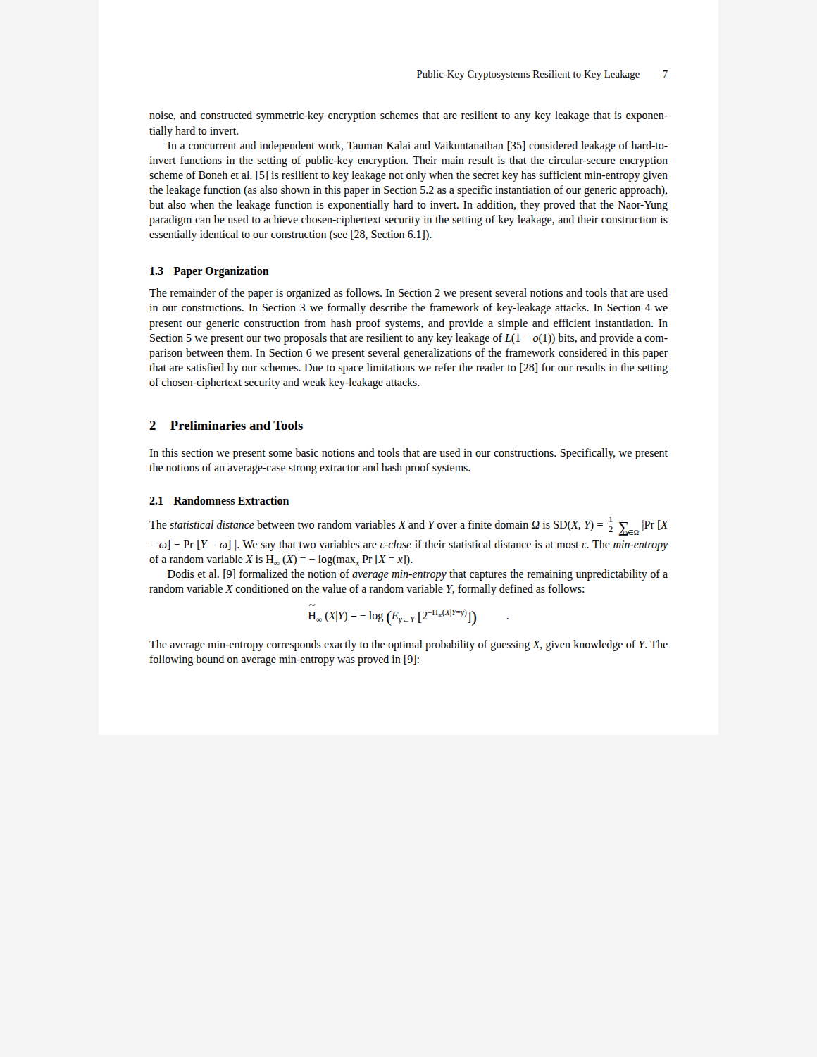Public-Key Cryptosystems Resilient to Key Leakage 7
noise, and constructed symmetric-key encryption schemes that are resilient to any key leakage that is exponentially hard to invert.
In a concurrent and independent work, Tauman Kalai and Vaikuntanathan [35] considered leakage of hard-to-invert functions in the setting of public-key encryption. Their main result is that the circular-secure encryption scheme of Boneh et al. [5] is resilient to key leakage not only when the secret key has sufficient min-entropy given the leakage function (as also shown in this paper in Section 5.2 as a specific instantiation of our generic approach), but also when the leakage function is exponentially hard to invert. In addition, they proved that the Naor-Yung paradigm can be used to achieve chosen-ciphertext security in the setting of key leakage, and their construction is essentially identical to our construction (see [28, Section 6.1]).
1.3 Paper Organization
The remainder of the paper is organized as follows. In Section 2 we present several notions and tools that are used in our constructions. In Section 3 we formally describe the framework of key-leakage attacks. In Section 4 we present our generic construction from hash proof systems, and provide a simple and efficient instantiation. In Section 5 we present our two proposals that are resilient to any key leakage of L(1 − o(1)) bits, and provide a comparison between them. In Section 6 we present several generalizations of the framework considered in this paper that are satisfied by our schemes. Due to space limitations we refer the reader to [28] for our results in the setting of chosen-ciphertext security and weak key-leakage attacks.
2 Preliminaries and Tools
In this section we present some basic notions and tools that are used in our constructions. Specifically, we present the notions of an average-case strong extractor and hash proof systems.
2.1 Randomness Extraction
The statistical distance between two random variables X and Y over a finite domain Ω is SD(X, Y) = 12 ∑ω∈Ω |Pr [X = ω] − Pr [Y = ω] |. We say that two variables are ε-close if their statistical distance is at most ε. The min-entropy of a random variable X is H∞ (X) = − log(maxx Pr [X = x]).
Dodis et al. [9] formalized the notion of average min-entropy that captures the remaining unpredictability of a random variable X conditioned on the value of a random variable Y, formally defined as follows:
H∞ (X|Y) = − log (Ey←Y [2−H∞(X|Y=y)]).
The average min-entropy corresponds exactly to the optimal probability of guessing X, given knowledge of Y. The following bound on average min-entropy was proved in [9]: